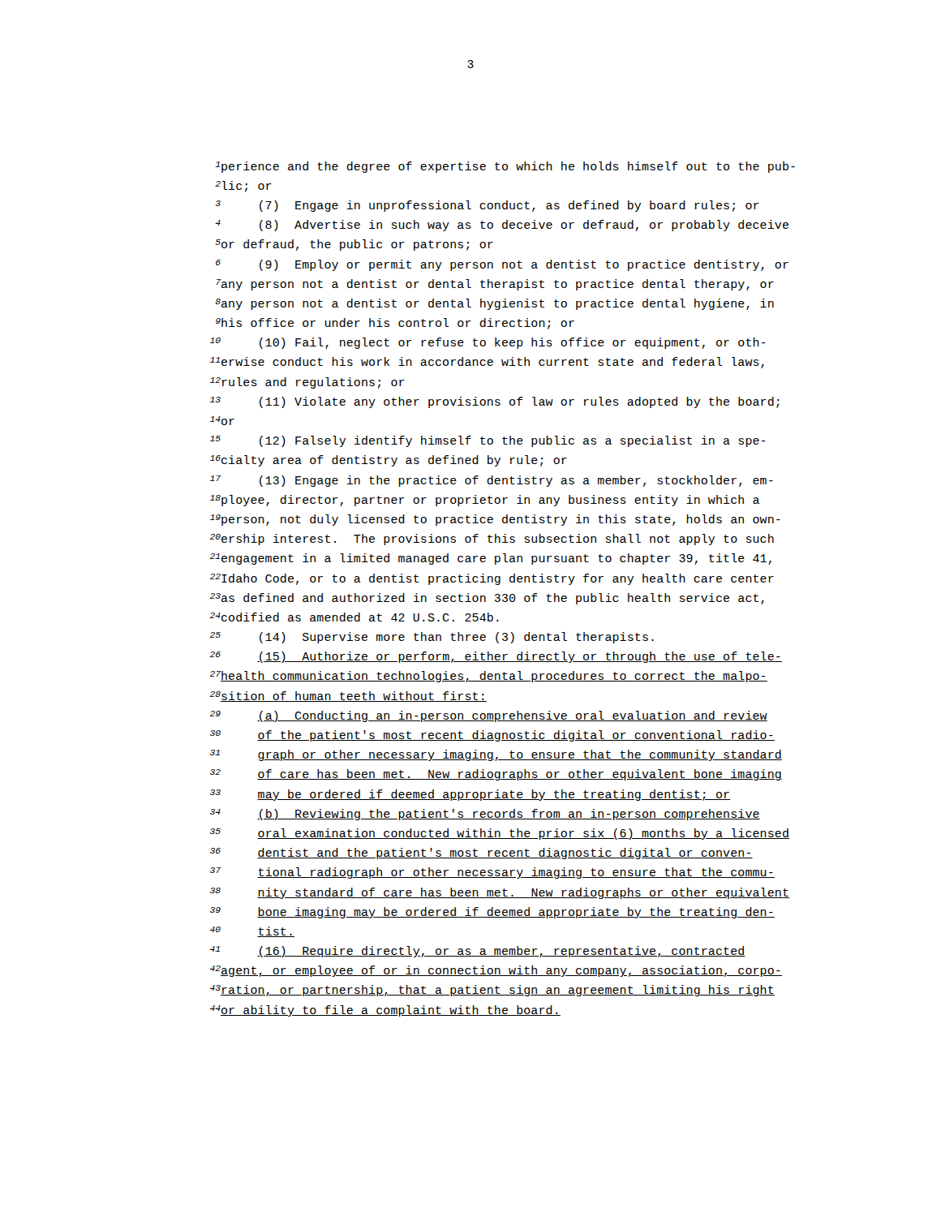3
| 1 | perience and the degree of expertise to which he holds himself out to the pub- |
| 2 | lic; or |
| 3 | (7) Engage in unprofessional conduct, as defined by board rules; or |
| 4 | (8) Advertise in such way as to deceive or defraud, or probably deceive |
| 5 | or defraud, the public or patrons; or |
| 6 | (9) Employ or permit any person not a dentist to practice dentistry, or |
| 7 | any person not a dentist or dental therapist to practice dental therapy, or |
| 8 | any person not a dentist or dental hygienist to practice dental hygiene, in |
| 9 | his office or under his control or direction; or |
| 10 | (10) Fail, neglect or refuse to keep his office or equipment, or oth- |
| 11 | erwise conduct his work in accordance with current state and federal laws, |
| 12 | rules and regulations; or |
| 13 | (11) Violate any other provisions of law or rules adopted by the board; |
| 14 | or |
| 15 | (12) Falsely identify himself to the public as a specialist in a spe- |
| 16 | cialty area of dentistry as defined by rule; or |
| 17 | (13) Engage in the practice of dentistry as a member, stockholder, em- |
| 18 | ployee, director, partner or proprietor in any business entity in which a |
| 19 | person, not duly licensed to practice dentistry in this state, holds an own- |
| 20 | ership interest. The provisions of this subsection shall not apply to such |
| 21 | engagement in a limited managed care plan pursuant to chapter 39, title 41, |
| 22 | Idaho Code, or to a dentist practicing dentistry for any health care center |
| 23 | as defined and authorized in section 330 of the public health service act, |
| 24 | codified as amended at 42 U.S.C. 254b. |
| 25 | (14) Supervise more than three (3) dental therapists. |
| 26 | (15) Authorize or perform, either directly or through the use of tele- |
| 27 | health communication technologies, dental procedures to correct the malpo- |
| 28 | sition of human teeth without first: |
| 29 | (a) Conducting an in-person comprehensive oral evaluation and review |
| 30 | of the patient's most recent diagnostic digital or conventional radio- |
| 31 | graph or other necessary imaging, to ensure that the community standard |
| 32 | of care has been met. New radiographs or other equivalent bone imaging |
| 33 | may be ordered if deemed appropriate by the treating dentist; or |
| 34 | (b) Reviewing the patient's records from an in-person comprehensive |
| 35 | oral examination conducted within the prior six (6) months by a licensed |
| 36 | dentist and the patient's most recent diagnostic digital or conven- |
| 37 | tional radiograph or other necessary imaging to ensure that the commu- |
| 38 | nity standard of care has been met. New radiographs or other equivalent |
| 39 | bone imaging may be ordered if deemed appropriate by the treating den- |
| 40 | tist. |
| 41 | (16) Require directly, or as a member, representative, contracted |
| 42 | agent, or employee of or in connection with any company, association, corpo- |
| 43 | ration, or partnership, that a patient sign an agreement limiting his right |
| 44 | or ability to file a complaint with the board. |